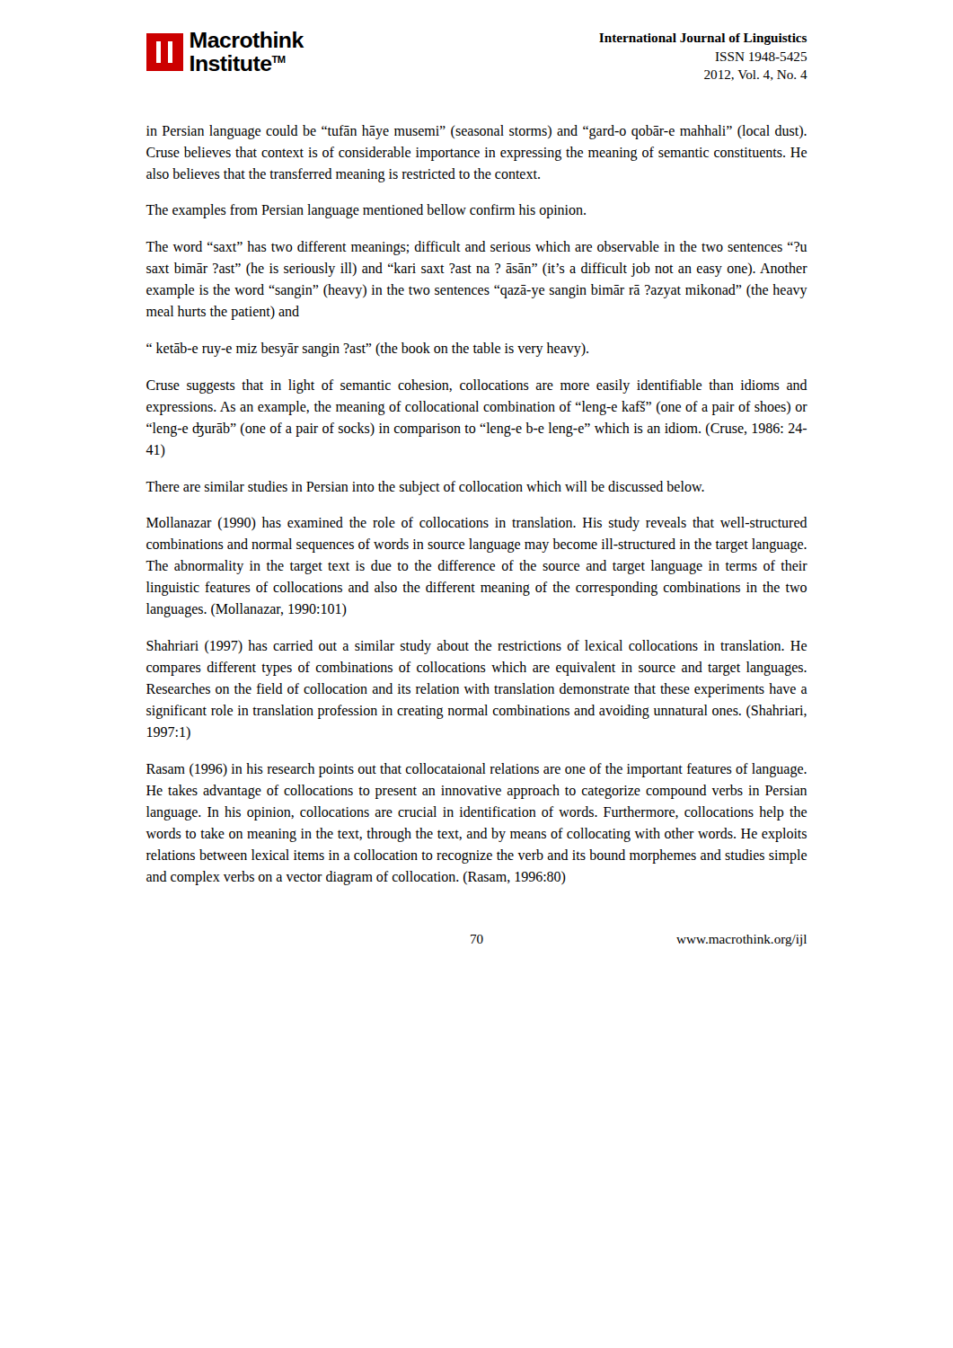Macrothink
InstituteTM
International Journal of Linguistics
ISSN 1948-5425
2012, Vol. 4, No. 4
in Persian language could be “tufān hāye musemi” (seasonal storms) and “gard-o qobār-e mahhali” (local dust). Cruse believes that context is of considerable importance in expressing the meaning of semantic constituents. He also believes that the transferred meaning is restricted to the context.
The examples from Persian language mentioned bellow confirm his opinion.
The word “saxt” has two different meanings; difficult and serious which are observable in the two sentences “?u saxt bimār ?ast” (he is seriously ill) and “kari saxt ?ast na ? āsān” (it’s a difficult job not an easy one). Another example is the word “sangin” (heavy) in the two sentences “qazā-ye sangin bimār rā ?azyat mikonad” (the heavy meal hurts the patient) and
“ ketāb-e ruy-e miz besyār sangin ?ast” (the book on the table is very heavy).
Cruse suggests that in light of semantic cohesion, collocations are more easily identifiable than idioms and expressions. As an example, the meaning of collocational combination of “leng-e kafš” (one of a pair of shoes) or “leng-e ʤurāb” (one of a pair of socks) in comparison to “leng-e b-e leng-e” which is an idiom. (Cruse, 1986: 24-41)
There are similar studies in Persian into the subject of collocation which will be discussed below.
Mollanazar (1990) has examined the role of collocations in translation. His study reveals that well-structured combinations and normal sequences of words in source language may become ill-structured in the target language. The abnormality in the target text is due to the difference of the source and target language in terms of their linguistic features of collocations and also the different meaning of the corresponding combinations in the two languages. (Mollanazar, 1990:101)
Shahriari (1997) has carried out a similar study about the restrictions of lexical collocations in translation. He compares different types of combinations of collocations which are equivalent in source and target languages. Researches on the field of collocation and its relation with translation demonstrate that these experiments have a significant role in translation profession in creating normal combinations and avoiding unnatural ones. (Shahriari, 1997:1)
Rasam (1996) in his research points out that collocataional relations are one of the important features of language. He takes advantage of collocations to present an innovative approach to categorize compound verbs in Persian language. In his opinion, collocations are crucial in identification of words. Furthermore, collocations help the words to take on meaning in the text, through the text, and by means of collocating with other words. He exploits relations between lexical items in a collocation to recognize the verb and its bound morphemes and studies simple and complex verbs on a vector diagram of collocation. (Rasam, 1996:80)
70 www.macrothink.org/ijl